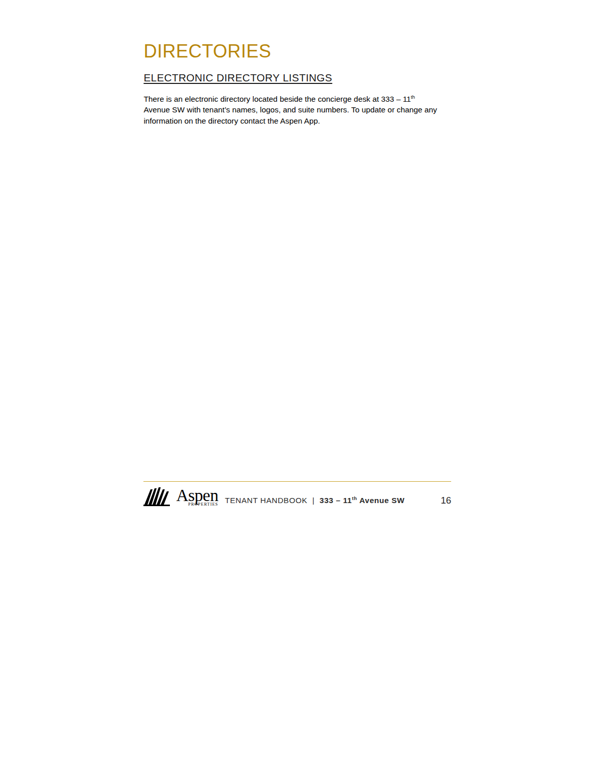DIRECTORIES
ELECTRONIC DIRECTORY LISTINGS
There is an electronic directory located beside the concierge desk at 333 – 11th Avenue SW with tenant’s names, logos, and suite numbers. To update or change any information on the directory contact the Aspen App.
Aspen PROPERTIES
TENANT HANDBOOK | 333 – 11th Avenue SW
16